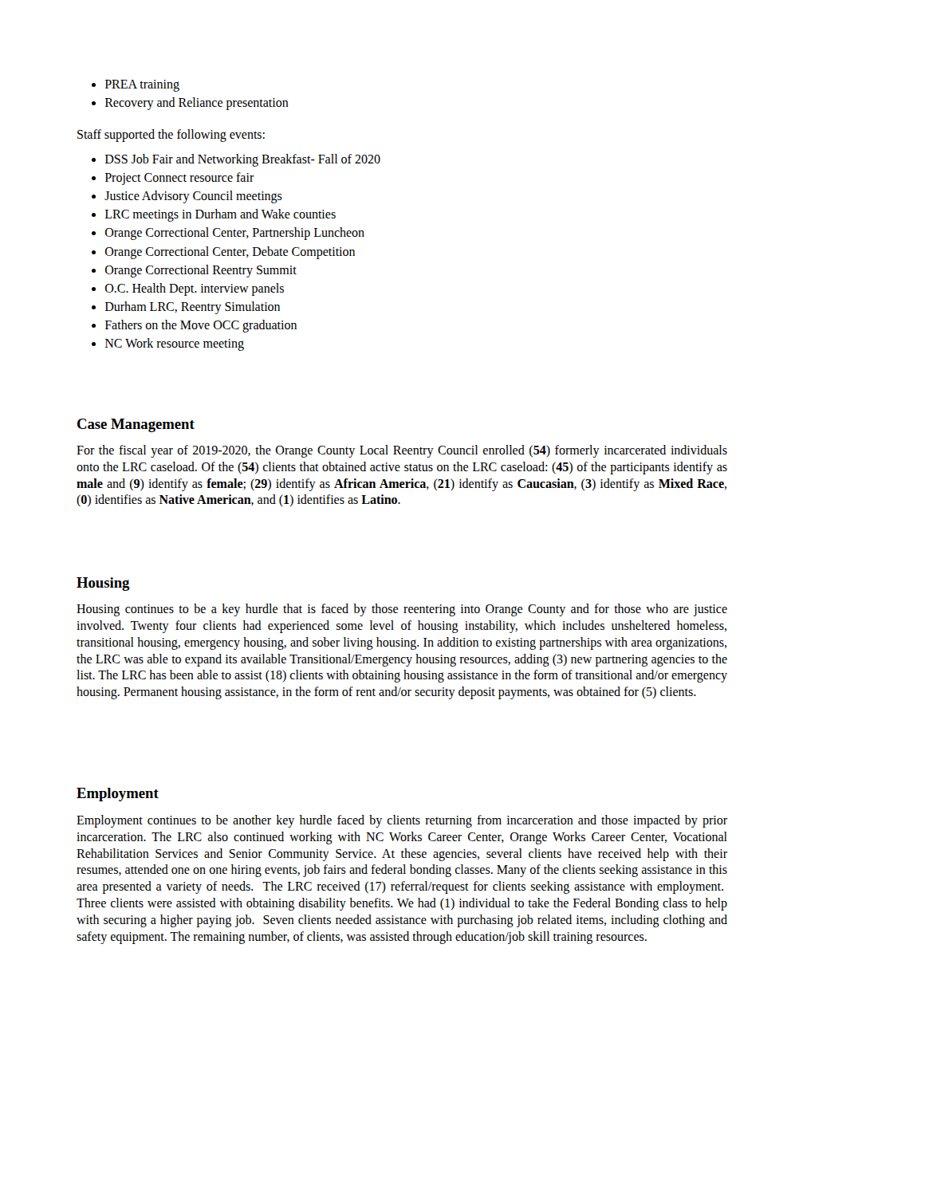PREA training
Recovery and Reliance presentation
Staff supported the following events:
DSS Job Fair and Networking Breakfast- Fall of 2020
Project Connect resource fair
Justice Advisory Council meetings
LRC meetings in Durham and Wake counties
Orange Correctional Center, Partnership Luncheon
Orange Correctional Center, Debate Competition
Orange Correctional Reentry Summit
O.C. Health Dept. interview panels
Durham LRC, Reentry Simulation
Fathers on the Move OCC graduation
NC Work resource meeting
Case Management
For the fiscal year of 2019-2020, the Orange County Local Reentry Council enrolled (54) formerly incarcerated individuals onto the LRC caseload. Of the (54) clients that obtained active status on the LRC caseload: (45) of the participants identify as male and (9) identify as female; (29) identify as African America, (21) identify as Caucasian, (3) identify as Mixed Race, (0) identifies as Native American, and (1) identifies as Latino.
Housing
Housing continues to be a key hurdle that is faced by those reentering into Orange County and for those who are justice involved. Twenty four clients had experienced some level of housing instability, which includes unsheltered homeless, transitional housing, emergency housing, and sober living housing. In addition to existing partnerships with area organizations, the LRC was able to expand its available Transitional/Emergency housing resources, adding (3) new partnering agencies to the list. The LRC has been able to assist (18) clients with obtaining housing assistance in the form of transitional and/or emergency housing. Permanent housing assistance, in the form of rent and/or security deposit payments, was obtained for (5) clients.
Employment
Employment continues to be another key hurdle faced by clients returning from incarceration and those impacted by prior incarceration. The LRC also continued working with NC Works Career Center, Orange Works Career Center, Vocational Rehabilitation Services and Senior Community Service. At these agencies, several clients have received help with their resumes, attended one on one hiring events, job fairs and federal bonding classes. Many of the clients seeking assistance in this area presented a variety of needs. The LRC received (17) referral/request for clients seeking assistance with employment. Three clients were assisted with obtaining disability benefits. We had (1) individual to take the Federal Bonding class to help with securing a higher paying job. Seven clients needed assistance with purchasing job related items, including clothing and safety equipment. The remaining number, of clients, was assisted through education/job skill training resources.